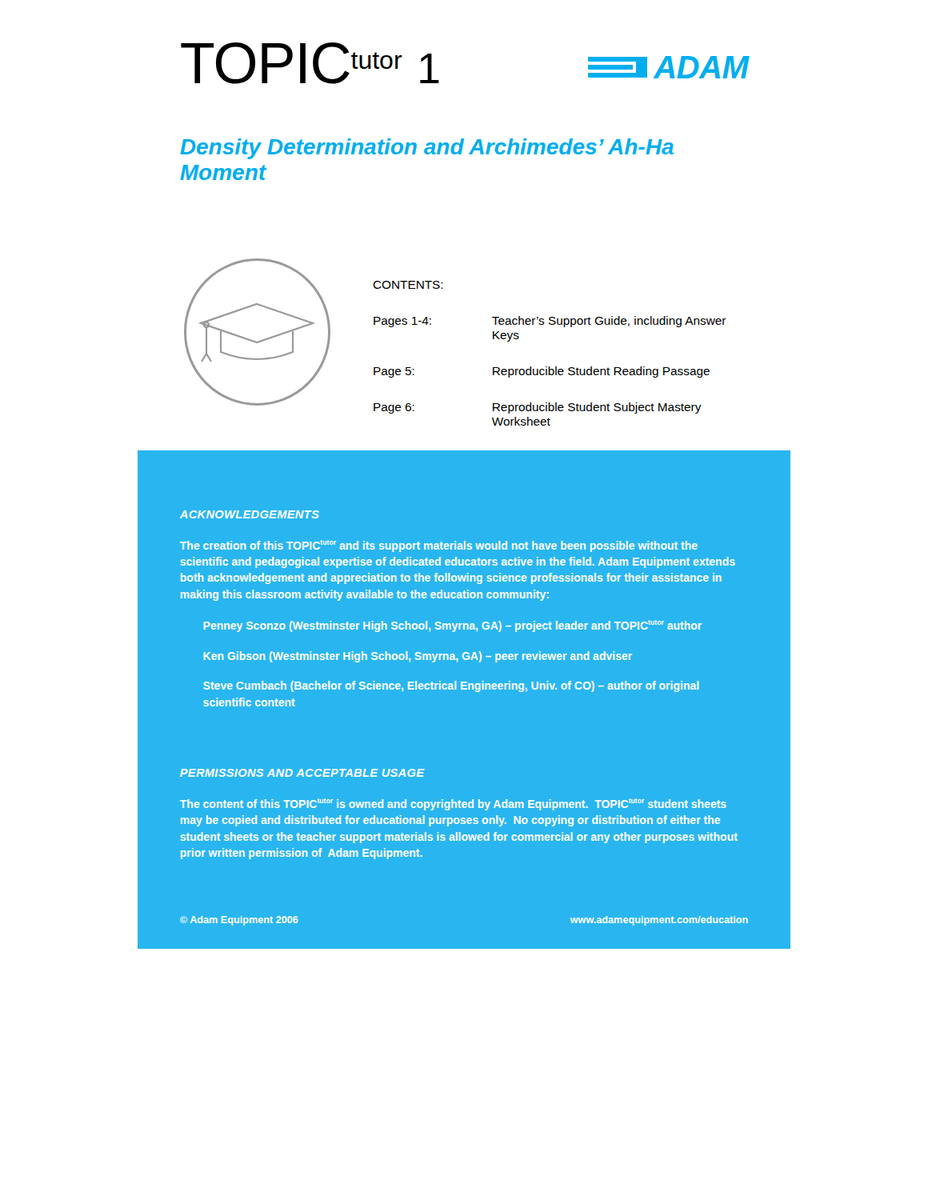TOPICtutor 1
ADAM
Density Determination and Archimedes’ Ah-Ha Moment
CONTENTS:
| Pages 1-4: | Teacher’s Support Guide, including Answer Keys |
| Page 5: | Reproducible Student Reading Passage |
| Page 6: | Reproducible Student Subject Mastery Worksheet |
ACKNOWLEDGEMENTS
The creation of this TOPICtutor and its support materials would not have been possible without the scientific and pedagogical expertise of dedicated educators active in the field. Adam Equipment extends both acknowledgement and appreciation to the following science professionals for their assistance in making this classroom activity available to the education community:
Penney Sconzo (Westminster High School, Smyrna, GA) – project leader and TOPICtutor author
Ken Gibson (Westminster High School, Smyrna, GA) – peer reviewer and adviser
Steve Cumbach (Bachelor of Science, Electrical Engineering, Univ. of CO) – author of original scientific content
PERMISSIONS AND ACCEPTABLE USAGE
The content of this TOPICtutor is owned and copyrighted by Adam Equipment. TOPICtutor student sheets may be copied and distributed for educational purposes only. No copying or distribution of either the student sheets or the teacher support materials is allowed for commercial or any other purposes without prior written permission of Adam Equipment.
© Adam Equipment 2006 www.adamequipment.com/education